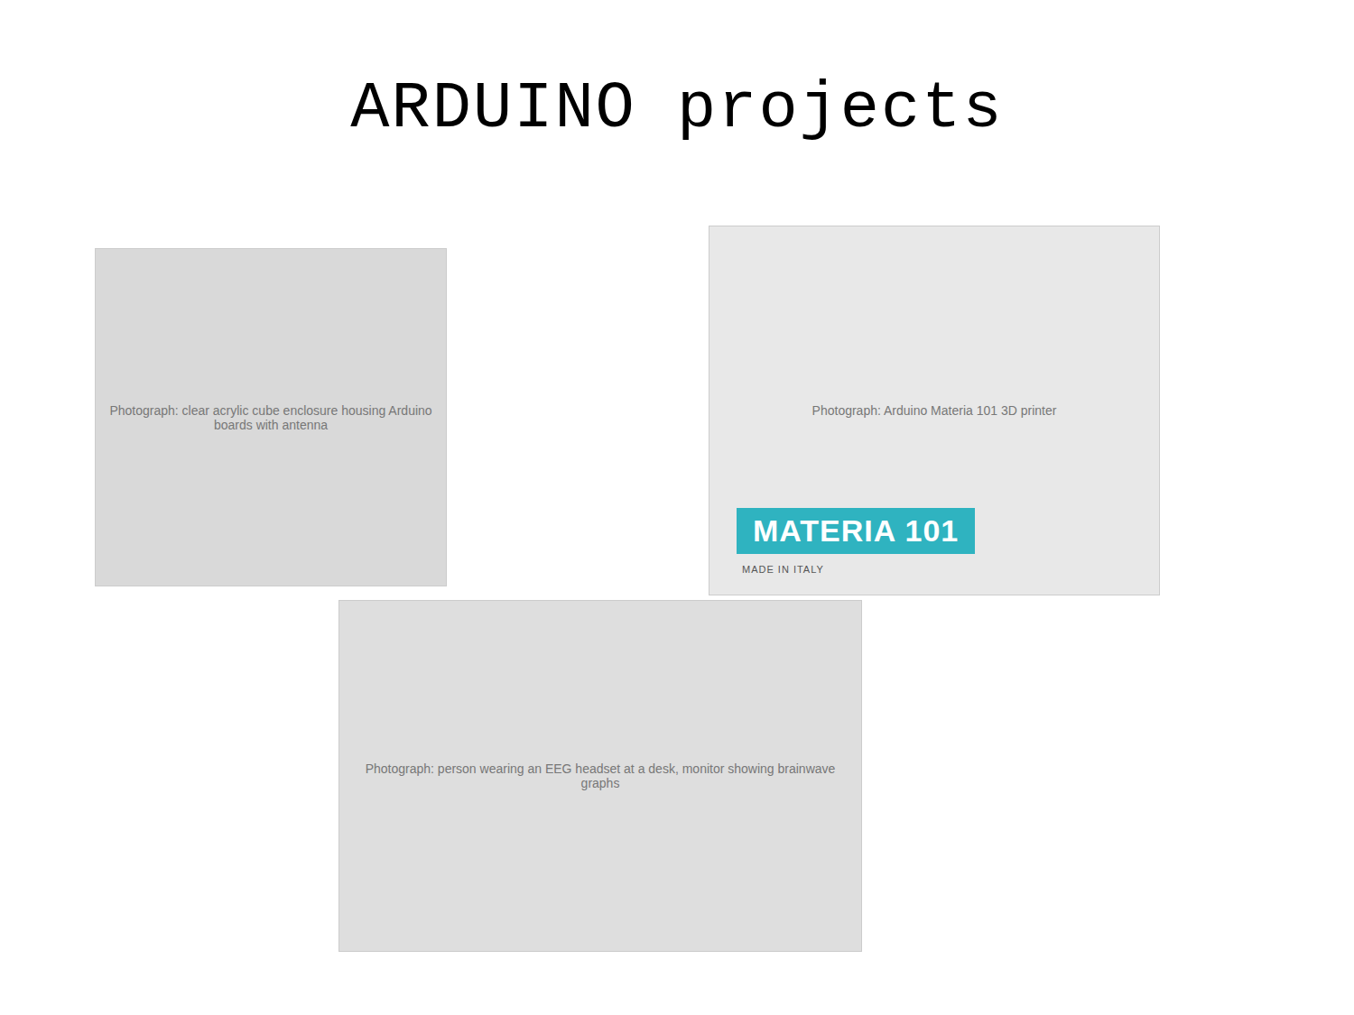ARDUINO projects
Photograph: clear acrylic cube enclosure housing Arduino boards with antenna
Photograph: Arduino Materia 101 3D printer
MATERIA 101
MADE IN ITALY
Photograph: person wearing an EEG headset at a desk, monitor showing brainwave graphs